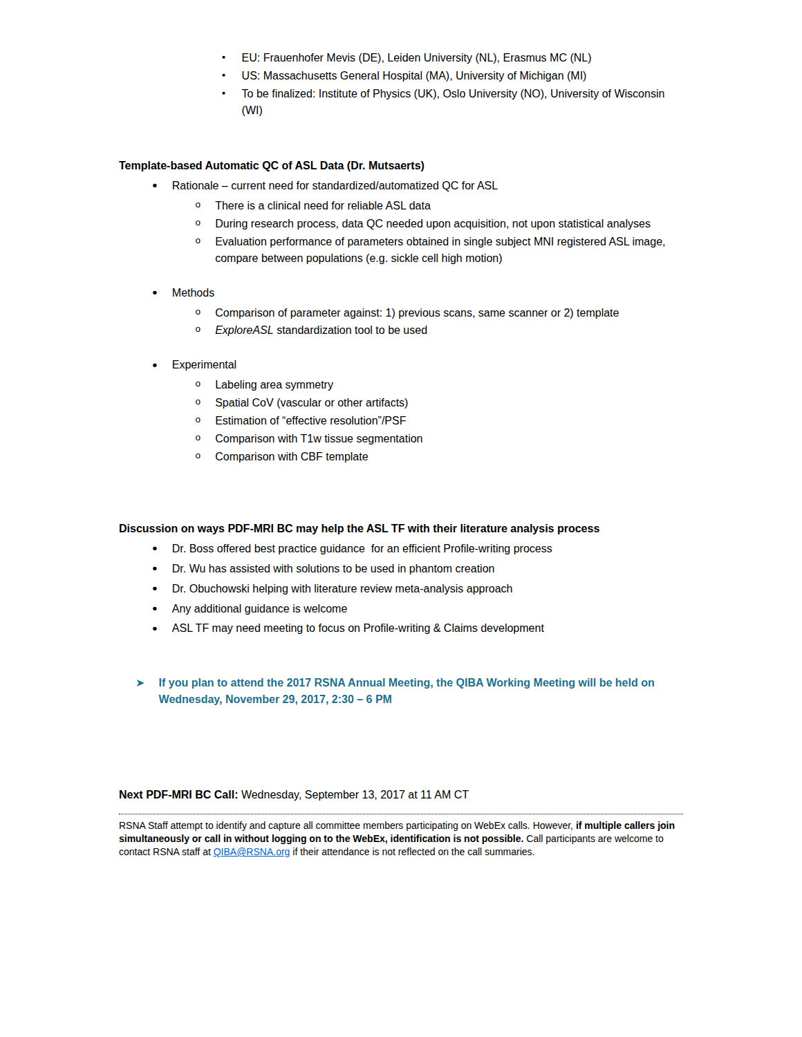EU: Frauenhofer Mevis (DE), Leiden University (NL), Erasmus MC (NL)
US: Massachusetts General Hospital (MA), University of Michigan (MI)
To be finalized: Institute of Physics (UK), Oslo University (NO), University of Wisconsin (WI)
Template-based Automatic QC of ASL Data (Dr. Mutsaerts)
Rationale – current need for standardized/automatized QC for ASL
There is a clinical need for reliable ASL data
During research process, data QC needed upon acquisition, not upon statistical analyses
Evaluation performance of parameters obtained in single subject MNI registered ASL image, compare between populations (e.g. sickle cell high motion)
Methods
Comparison of parameter against: 1) previous scans, same scanner or 2) template
ExploreASL standardization tool to be used
Experimental
Labeling area symmetry
Spatial CoV (vascular or other artifacts)
Estimation of “effective resolution”/PSF
Comparison with T1w tissue segmentation
Comparison with CBF template
Discussion on ways PDF-MRI BC may help the ASL TF with their literature analysis process
Dr. Boss offered best practice guidance for an efficient Profile-writing process
Dr. Wu has assisted with solutions to be used in phantom creation
Dr. Obuchowski helping with literature review meta-analysis approach
Any additional guidance is welcome
ASL TF may need meeting to focus on Profile-writing & Claims development
If you plan to attend the 2017 RSNA Annual Meeting, the QIBA Working Meeting will be held on Wednesday, November 29, 2017, 2:30 – 6 PM
Next PDF-MRI BC Call: Wednesday, September 13, 2017 at 11 AM CT
RSNA Staff attempt to identify and capture all committee members participating on WebEx calls. However, if multiple callers join simultaneously or call in without logging on to the WebEx, identification is not possible. Call participants are welcome to contact RSNA staff at QIBA@RSNA.org if their attendance is not reflected on the call summaries.